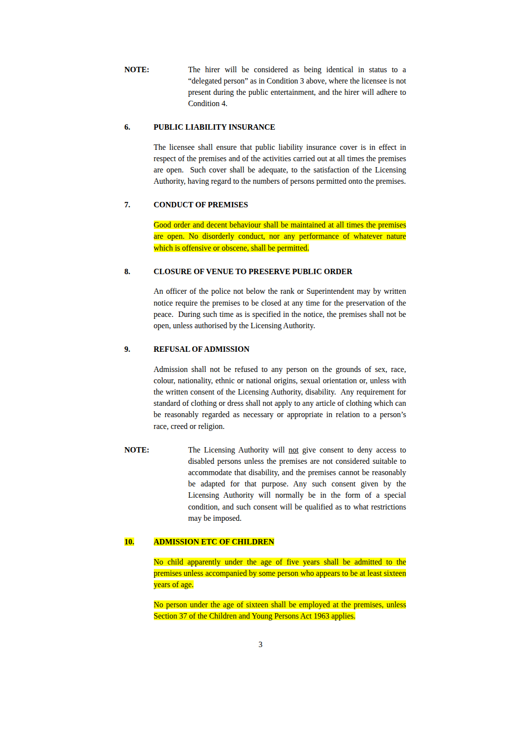NOTE:
The hirer will be considered as being identical in status to a “delegated person” as in Condition 3 above, where the licensee is not present during the public entertainment, and the hirer will adhere to Condition 4.
6.
PUBLIC LIABILITY INSURANCE
The licensee shall ensure that public liability insurance cover is in effect in respect of the premises and of the activities carried out at all times the premises are open. Such cover shall be adequate, to the satisfaction of the Licensing Authority, having regard to the numbers of persons permitted onto the premises.
7.
CONDUCT OF PREMISES
Good order and decent behaviour shall be maintained at all times the premises are open. No disorderly conduct, nor any performance of whatever nature which is offensive or obscene, shall be permitted.
8.
CLOSURE OF VENUE TO PRESERVE PUBLIC ORDER
An officer of the police not below the rank or Superintendent may by written notice require the premises to be closed at any time for the preservation of the peace. During such time as is specified in the notice, the premises shall not be open, unless authorised by the Licensing Authority.
9.
REFUSAL OF ADMISSION
Admission shall not be refused to any person on the grounds of sex, race, colour, nationality, ethnic or national origins, sexual orientation or, unless with the written consent of the Licensing Authority, disability. Any requirement for standard of clothing or dress shall not apply to any article of clothing which can be reasonably regarded as necessary or appropriate in relation to a person’s race, creed or religion.
NOTE:
The Licensing Authority will not give consent to deny access to disabled persons unless the premises are not considered suitable to accommodate that disability, and the premises cannot be reasonably be adapted for that purpose. Any such consent given by the Licensing Authority will normally be in the form of a special condition, and such consent will be qualified as to what restrictions may be imposed.
10.
ADMISSION ETC OF CHILDREN
No child apparently under the age of five years shall be admitted to the premises unless accompanied by some person who appears to be at least sixteen years of age.
No person under the age of sixteen shall be employed at the premises, unless Section 37 of the Children and Young Persons Act 1963 applies.
3